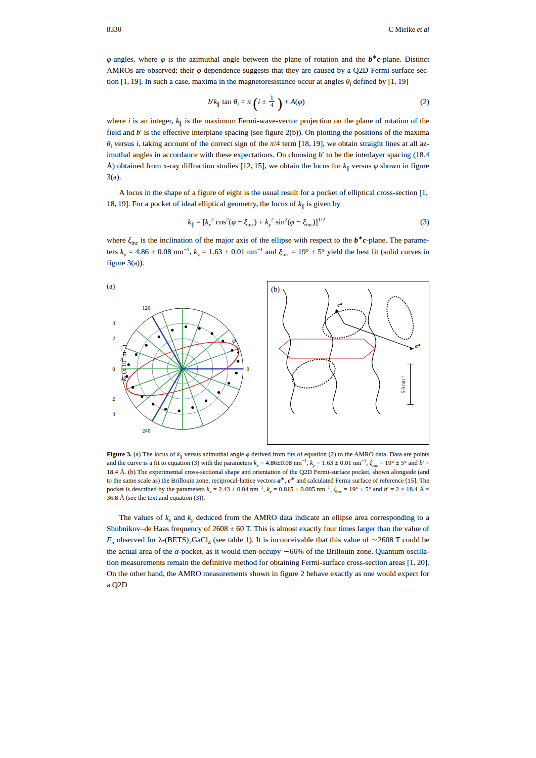8330 C Mielke et al
φ-angles, where φ is the azimuthal angle between the plane of rotation and the b∗c-plane. Distinct AMROs are observed; their φ-dependence suggests that they are caused by a Q2D Fermi-surface section [1, 19]. In such a case, maxima in the magnetoresistance occur at angles θi defined by [1, 19]
b′k∥ tan θi = π (i ± 14 ) + A(φ)
(2)
where i is an integer, k∥ is the maximum Fermi-wave-vector projection on the plane of rotation of the field and b′ is the effective interplane spacing (see figure 2(b)). On plotting the positions of the maxima θi versus i, taking account of the correct sign of the π/4 term [18, 19], we obtain straight lines at all azimuthal angles in accordance with these expectations. On choosing b′ to be the interlayer spacing (18.4 Å) obtained from x-ray diffraction studies [12, 15], we obtain the locus for k∥ versus φ shown in figure 3(a).
A locus in the shape of a figure of eight is the usual result for a pocket of elliptical cross-section [1, 18, 19]. For a pocket of ideal elliptical geometry, the locus of k∥ is given by
k∥ = [kx2 cos2(φ − ξinc) + ky2 sin2(φ − ξinc)]1/2
(3)
where ξinc is the inclination of the major axis of the ellipse with respect to the b∗c-plane. The parameters kx = 4.86 ± 0.08 nm−1, ky = 1.63 ± 0.01 nm−1 and ξinc = 19° ± 5° yield the best fit (solid curves in figure 3(a)).
(a)
k∥ (x 109 m−1)
4 2 0 2 4 0 120 240 φ
(b)
c* a* 5.0 nm−1
Figure 3. (a) The locus of k∥ versus azimuthal angle φ derived from fits of equation (2) to the AMRO data. Data are points and the curve is a fit to equation (3) with the parameters kx = 4.86±0.08 nm−1, ky = 1.63 ± 0.01 nm−1, ξinc = 19° ± 5° and b′ = 18.4 Å. (b) The experimental cross-sectional shape and orientation of the Q2D Fermi-surface pocket, shown alongside (and to the same scale as) the Brillouin zone, reciprocal-lattice vectors a∗, c∗ and calculated Fermi surface of reference [15]. The pocket is described by the parameters kx = 2.43 ± 0.04 nm−1, ky = 0.815 ± 0.005 nm−1, ξinc = 19° ± 5° and b′ = 2 × 18.4 Å ≈ 36.8 Å (see the text and equation (3)).
The values of kx and ky deduced from the AMRO data indicate an ellipse area corresponding to a Shubnikov–de Haas frequency of 2608 ± 60 T. This is almost exactly four times larger than the value of Fα observed for λ-(BETS)2GaCl4 (see table 1). It is inconceivable that this value of ∼2608 T could be the actual area of the α-pocket, as it would then occupy ∼66% of the Brillouin zone. Quantum oscillation measurements remain the definitive method for obtaining Fermi-surface cross-section areas [1, 20]. On the other hand, the AMRO measurements shown in figure 2 behave exactly as one would expect for a Q2D